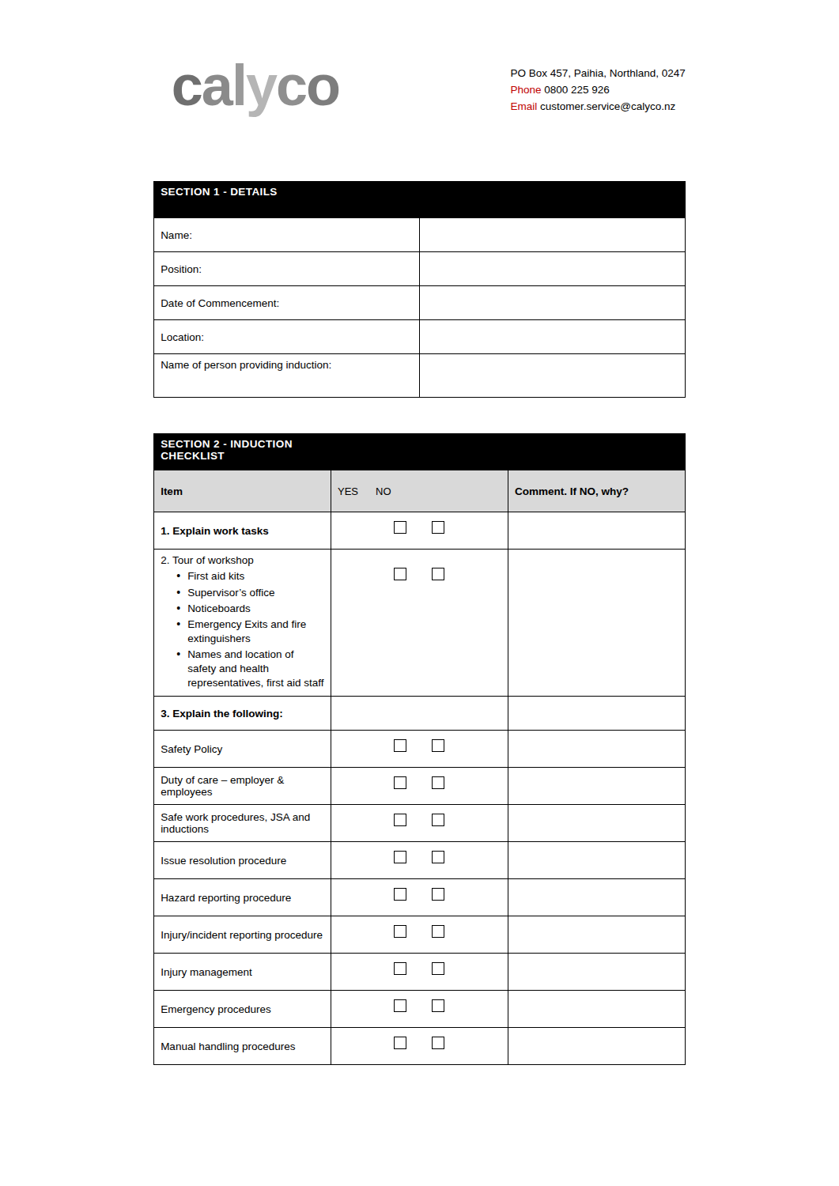calyco
PO Box 457, Paihia, Northland, 0247
Phone 0800 225 926
Email customer.service@calyco.nz
| SECTION 1 - DETAILS | |
| Name: | |
| Position: | |
| Date of Commencement: | |
| Location: | |
| Name of person providing induction: | |
| SECTION 2 - INDUCTION CHECKLIST | | |
| Item | YES NO | Comment. If NO, why? |
| 1. Explain work tasks | | |
| 2. Tour of workshop First aid kits Supervisor’s office Noticeboards Emergency Exits and fire extinguishers Names and location of safety and health representatives, first aid staff | | |
| 3. Explain the following: | | |
| Safety Policy | | |
| Duty of care – employer & employees | | |
| Safe work procedures, JSA and inductions | | |
| Issue resolution procedure | | |
| Hazard reporting procedure | | |
| Injury/incident reporting procedure | | |
| Injury management | | |
| Emergency procedures | | |
| Manual handling procedures | | |